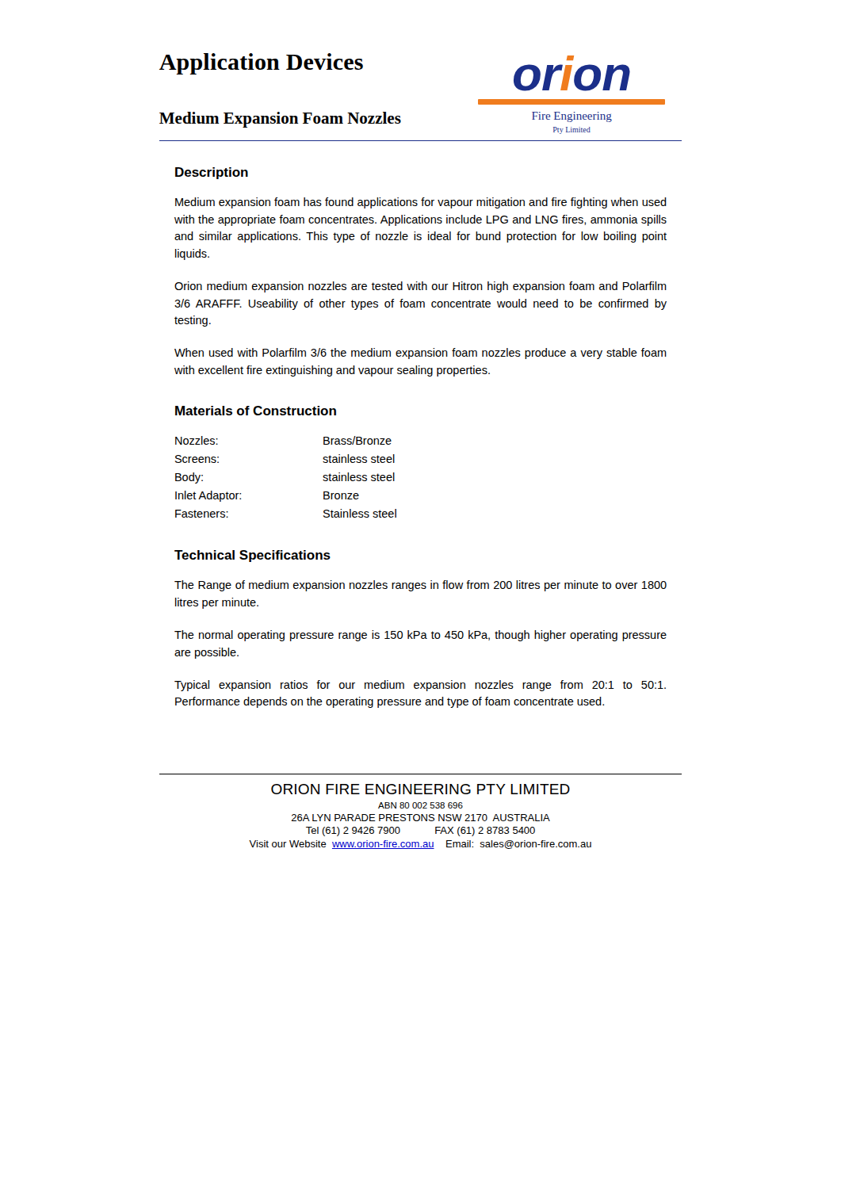Application Devices
Medium Expansion Foam Nozzles
orion
Fire Engineering
Pty Limited
Description
Medium expansion foam has found applications for vapour mitigation and fire fighting when used with the appropriate foam concentrates. Applications include LPG and LNG fires, ammonia spills and similar applications. This type of nozzle is ideal for bund protection for low boiling point liquids.
Orion medium expansion nozzles are tested with our Hitron high expansion foam and Polarfilm 3/6 ARAFFF. Useability of other types of foam concentrate would need to be confirmed by testing.
When used with Polarfilm 3/6 the medium expansion foam nozzles produce a very stable foam with excellent fire extinguishing and vapour sealing properties.
Materials of Construction
| Nozzles: | Brass/Bronze |
| Screens: | stainless steel |
| Body: | stainless steel |
| Inlet Adaptor: | Bronze |
| Fasteners: | Stainless steel |
Technical Specifications
The Range of medium expansion nozzles ranges in flow from 200 litres per minute to over 1800 litres per minute.
The normal operating pressure range is 150 kPa to 450 kPa, though higher operating pressure are possible.
Typical expansion ratios for our medium expansion nozzles range from 20:1 to 50:1. Performance depends on the operating pressure and type of foam concentrate used.
ORION FIRE ENGINEERING PTY LIMITED
ABN 80 002 538 696
26A LYN PARADE PRESTONS NSW 2170 AUSTRALIA
Tel (61) 2 9426 7900 FAX (61) 2 8783 5400
Visit our Website www.orion-fire.com.au Email: sales@orion-fire.com.au